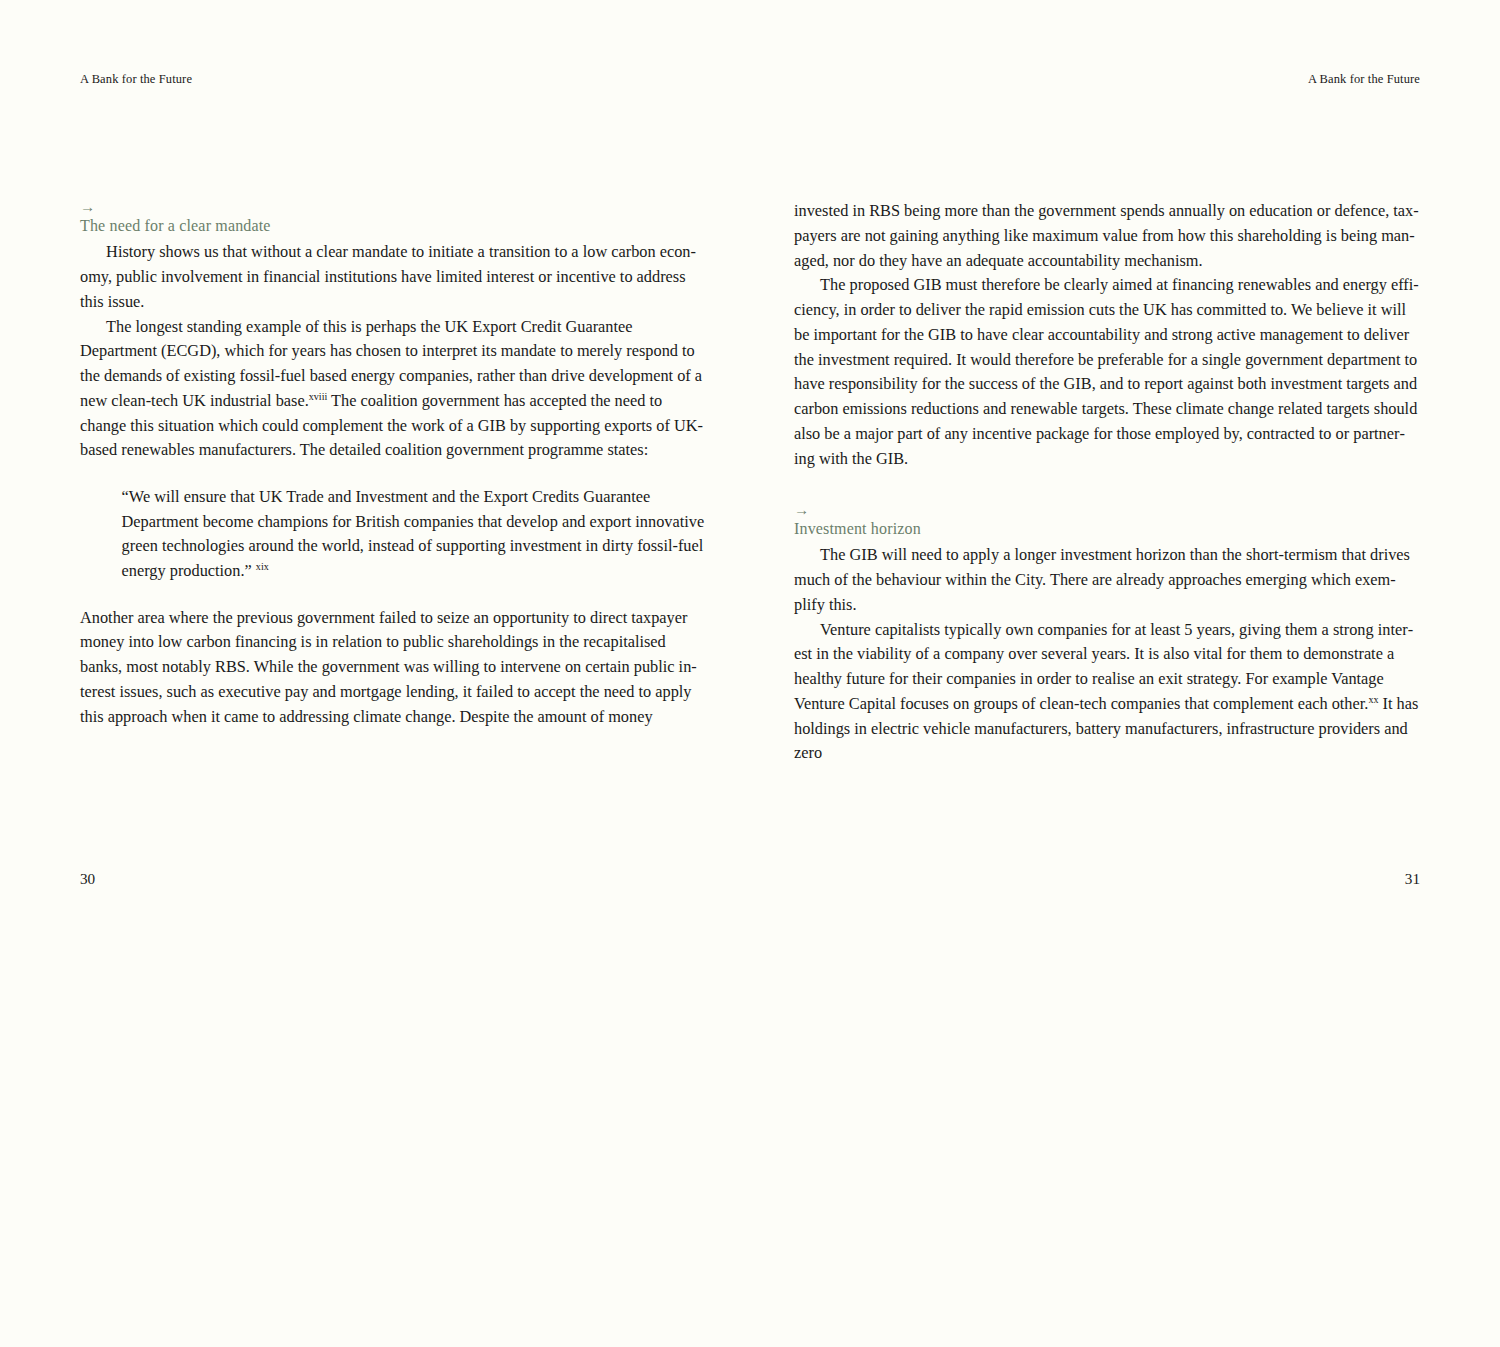A Bank for the Future A Bank for the Future
→
The need for a clear mandate
History shows us that without a clear mandate to initiate a transition to a low carbon economy, public involvement in financial institutions have limited interest or incentive to address this issue.
The longest standing example of this is perhaps the UK Export Credit Guarantee Department (ECGD), which for years has chosen to interpret its mandate to merely respond to the demands of existing fossil-fuel based energy companies, rather than drive development of a new clean-tech UK industrial base.xviii The coalition government has accepted the need to change this situation which could complement the work of a GIB by supporting exports of UK-based renewables manufacturers. The detailed coalition government programme states:
“We will ensure that UK Trade and Investment and the Export Credits Guarantee Department become champions for British companies that develop and export innovative green technologies around the world, instead of supporting investment in dirty fossil-fuel energy production.” xix
Another area where the previous government failed to seize an opportunity to direct taxpayer money into low carbon financing is in relation to public shareholdings in the recapitalised banks, most notably RBS. While the government was willing to intervene on certain public interest issues, such as executive pay and mortgage lending, it failed to accept the need to apply this approach when it came to addressing climate change. Despite the amount of money
invested in RBS being more than the government spends annually on education or defence, taxpayers are not gaining anything like maximum value from how this shareholding is being managed, nor do they have an adequate accountability mechanism.
The proposed GIB must therefore be clearly aimed at financing renewables and energy efficiency, in order to deliver the rapid emission cuts the UK has committed to. We believe it will be important for the GIB to have clear accountability and strong active management to deliver the investment required. It would therefore be preferable for a single government department to have responsibility for the success of the GIB, and to report against both investment targets and carbon emissions reductions and renewable targets. These climate change related targets should also be a major part of any incentive package for those employed by, contracted to or partnering with the GIB.
→
Investment horizon
The GIB will need to apply a longer investment horizon than the short-termism that drives much of the behaviour within the City. There are already approaches emerging which exemplify this.
Venture capitalists typically own companies for at least 5 years, giving them a strong interest in the viability of a company over several years. It is also vital for them to demonstrate a healthy future for their companies in order to realise an exit strategy. For example Vantage Venture Capital focuses on groups of clean-tech companies that complement each other.xx It has holdings in electric vehicle manufacturers, battery manufacturers, infrastructure providers and zero
30 31